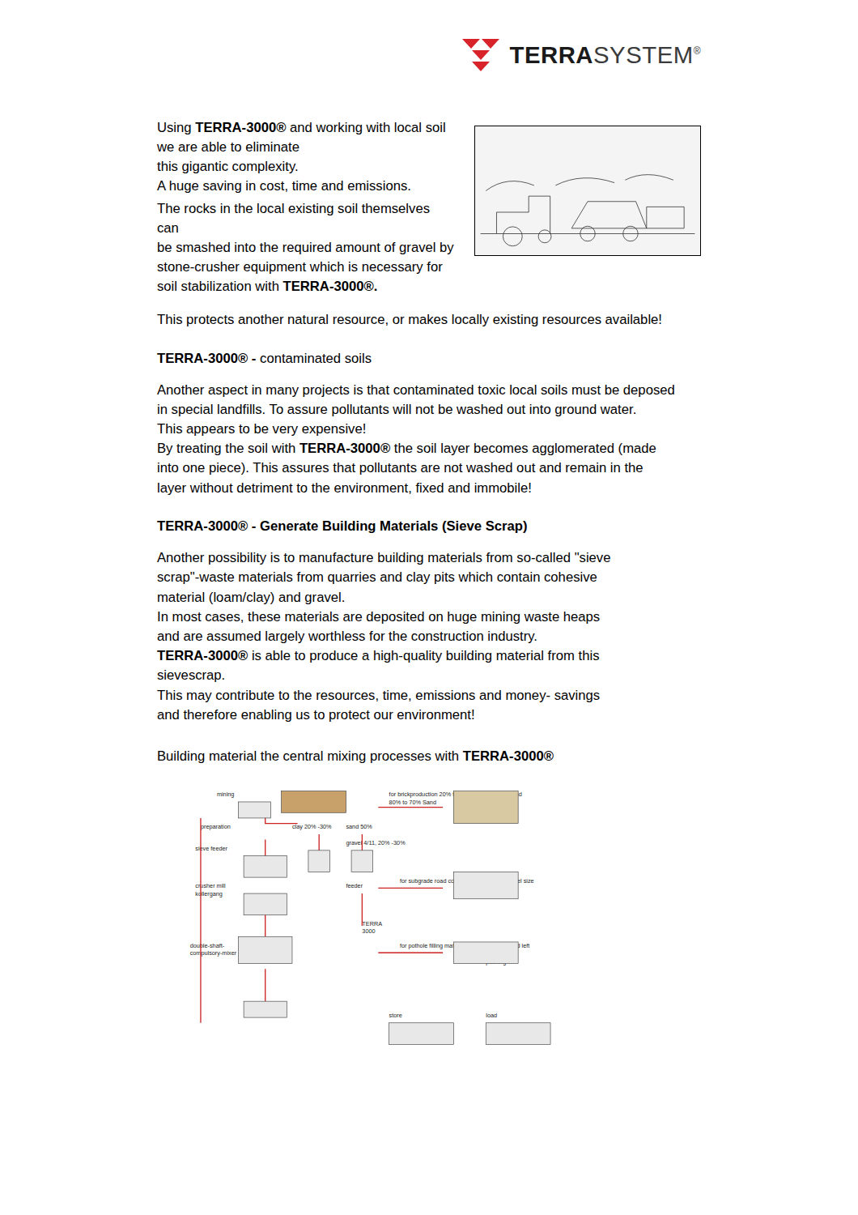TERRASYSTEM®
Using TERRA-3000® and working with local soil we are able to eliminate
this gigantic complexity.
A huge saving in cost, time and emissions.
The rocks in the local existing soil themselves can
be smashed into the required amount of gravel by
stone-crusher equipment which is necessary for
soil stabilization with TERRA-3000®.
This protects another natural resource, or makes locally existing resources available!
TERRA-3000® - contaminated soils
Another aspect in many projects is that contaminated toxic local soils must be deposed
in special landfills. To assure pollutants will not be washed out into ground water.
This appears to be very expensive!
By treating the soil with TERRA-3000® the soil layer becomes agglomerated (made
into one piece). This assures that pollutants are not washed out and remain in the
layer without detriment to the environment, fixed and immobile!
TERRA-3000® - Generate Building Materials (Sieve Scrap)
Another possibility is to manufacture building materials from so-called "sieve
scrap"-waste materials from quarries and clay pits which contain cohesive
material (loam/clay) and gravel.
In most cases, these materials are deposited on huge mining waste heaps
and are assumed largely worthless for the construction industry.
TERRA-3000® is able to produce a high-quality building material from this
sievescrap.
This may contribute to the resources, time, emissions and money- savings
and therefore enabling us to protect our environment!
Building material the central mixing processes with TERRA-3000®